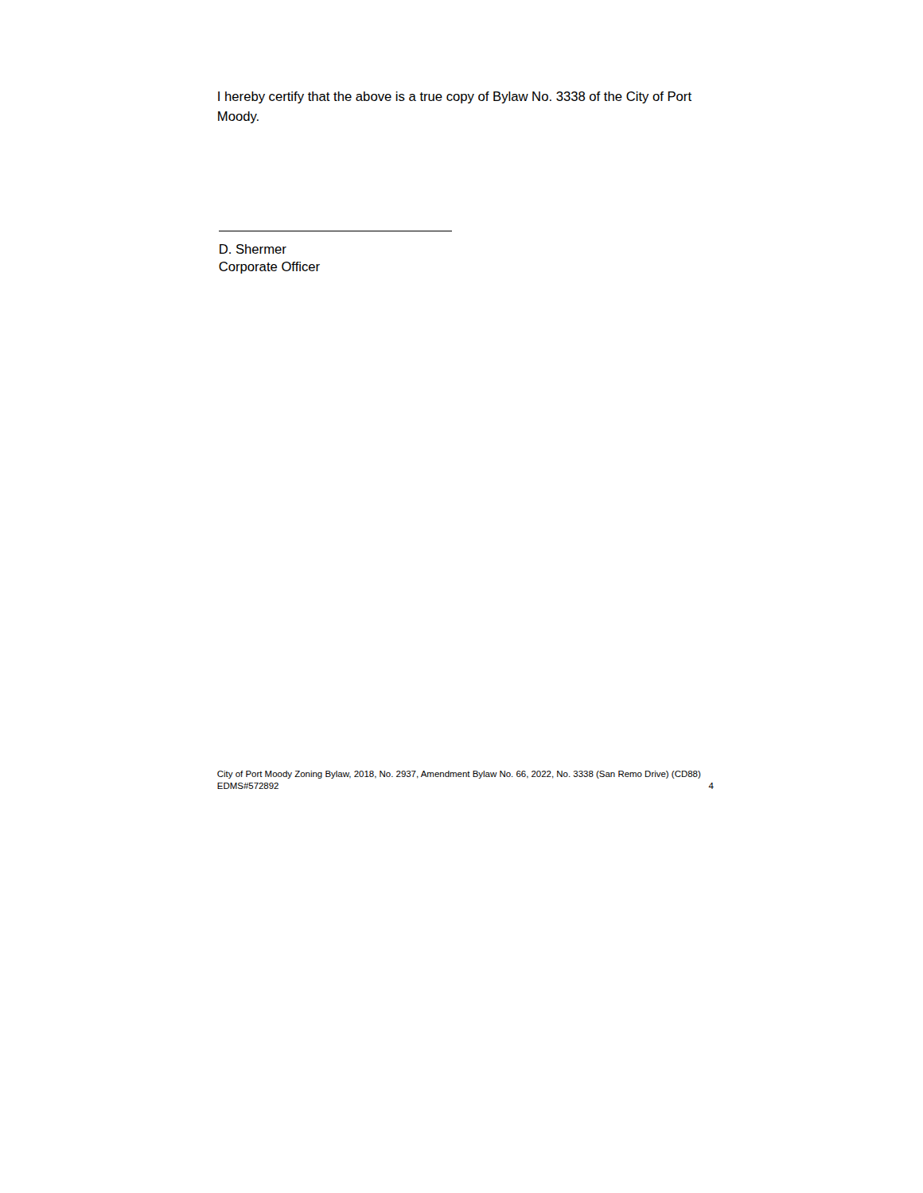I hereby certify that the above is a true copy of Bylaw No. 3338 of the City of Port Moody.
D. Shermer
Corporate Officer
City of Port Moody Zoning Bylaw, 2018, No. 2937, Amendment Bylaw No. 66, 2022, No. 3338 (San Remo Drive) (CD88)
EDMS#572892 4